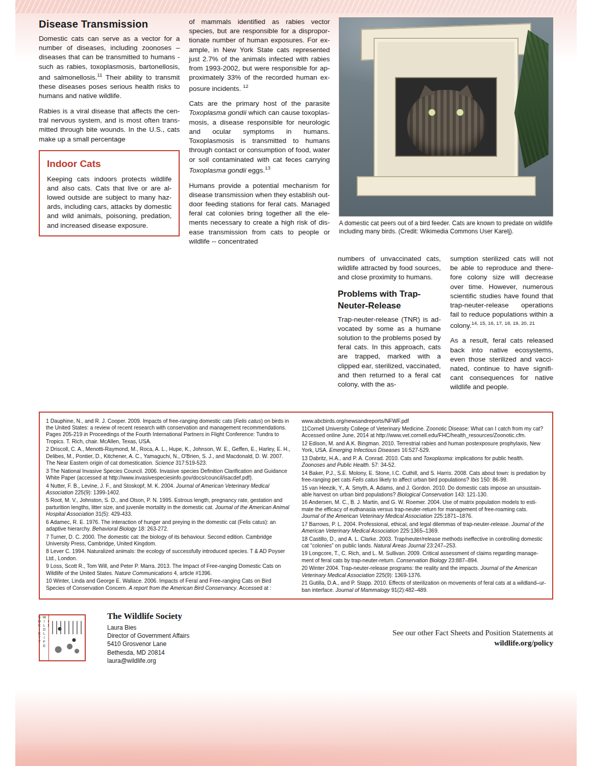Disease Transmission
Domestic cats can serve as a vector for a number of diseases, including zoonoses – diseases that can be transmitted to humans - such as rabies, toxoplasmosis, bartonellosis, and salmonellosis.11 Their ability to transmit these diseases poses serious health risks to humans and native wildlife.
Rabies is a viral disease that affects the central nervous system, and is most often transmitted through bite wounds. In the U.S., cats make up a small percentage
Indoor Cats
Keeping cats indoors protects wildlife and also cats. Cats that live or are allowed outside are subject to many hazards, including cars, attacks by domestic and wild animals, poisoning, predation, and increased disease exposure.
of mammals identified as rabies vector species, but are responsible for a disproportionate number of human exposures. For example, in New York State cats represented just 2.7% of the animals infected with rabies from 1993-2002, but were responsible for approximately 33% of the recorded human exposure incidents. 12
Cats are the primary host of the parasite Toxoplasma gondii which can cause toxoplasmosis, a disease responsible for neurologic and ocular symptoms in humans. Toxoplasmosis is transmitted to humans through contact or consumption of food, water or soil contaminated with cat feces carrying Toxoplasma gondii eggs.13
Humans provide a potential mechanism for disease transmission when they establish outdoor feeding stations for feral cats. Managed feral cat colonies bring together all the elements necessary to create a high risk of disease transmission from cats to people or wildlife -- concentrated
A domestic cat peers out of a bird feeder. Cats are known to predate on wildlife including many birds. (Credit: Wikimedia Commons User Karelj).
numbers of unvaccinated cats, wildlife attracted by food sources, and close proximity to humans.
Problems with Trap-Neuter-Release
Trap-neuter-release (TNR) is advocated by some as a humane solution to the problems posed by feral cats. In this approach, cats are trapped, marked with a clipped ear, sterilized, vaccinated, and then returned to a feral cat colony, with the as-
sumption sterilized cats will not be able to reproduce and therefore colony size will decrease over time. However, numerous scientific studies have found that trap-neuter-release operations fail to reduce populations within a colony.14, 15, 16, 17, 18, 19, 20, 21
As a result, feral cats released back into native ecosystems, even those sterilized and vaccinated, continue to have significant consequences for native wildlife and people.
1 Dauphine, N., and R. J. Cooper. 2009. Impacts of free-ranging domestic cats (Felis catus) on birds in the United States: a review of recent research with conservation and management recommendations. Pages 205-219 in Proceedings of the Fourth International Partners in Flight Conference: Tundra to Tropics. T. Rich, chair. McAllen, Texas, USA.
2 Driscoll, C. A., Menotti-Raymond, M., Roca, A. L., Hupe, K., Johnson, W. E., Geffen, E., Harley, E. H., Delibes, M., Pontier, D., Kitchener, A. C., Yamaguchi, N., O'Brien, S. J., and Macdonald, D. W. 2007. The Near Eastern origin of cat domestication. Science 317:519-523.
3 The National Invasive Species Council. 2006. Invasive species Definition Clarification and Guidance White Paper (accessed at http://www.invasivespeciesinfo.gov/docs/council/isacdef.pdf).
4 Nutter, F. B., Levine, J. F., and Stoskopf, M. K. 2004. Journal of American Veterinary Medical Association 225(9): 1399-1402.
5 Root, M. V., Johnston, S. D., and Olson, P. N. 1995. Estrous length, pregnancy rate, gestation and parturition lengths, litter size, and juvenile mortality in the domestic cat. Journal of the American Animal Hospital Association 31(5): 429-433.
6 Adamec, R. E. 1976. The interaction of hunger and preying in the domestic cat (Felis catus): an adaptive hierarchy. Behavioral Biology 18: 263-272.
7 Turner, D. C. 2000. The domestic cat: the biology of its behaviour. Second edition. Cambridge University Press, Cambridge, United Kingdom.
8 Lever C. 1994. Naturalized animals: the ecology of successfully introduced species. T & AD Poyser Ltd., London.
9 Loss, Scott R., Tom Will, and Peter P. Marra. 2013. The Impact of Free-ranging Domestic Cats on Wildlife of the United States. Nature Communications 4, article #1396.
10 Winter, Linda and George E. Wallace. 2006. Impacts of Feral and Free-ranging Cats on Bird Species of Conservation Concern. A report from the American Bird Conservancy. Accessed at : www.abcbirds.org/newsandreports/NFWF.pdf
11Cornell University College of Veterinary Medicine. Zoonotic Disease: What can I catch from my cat? Accessed online June, 2014 at http://www.vet.cornell.edu/FHC/health_resources/Zoonotic.cfm.
12 Edison, M. and A.K. Bingman. 2010. Terrestrial rabies and human postexposure prophylaxis, New York, USA. Emerging Infectious Diseases 16:527-529.
13 Dabritz, H.A., and P. A. Conrad. 2010. Cats and Toxoplasma: implications for public health. Zoonoses and Public Health. 57: 34-52.
14 Baker, P.J., S.E. Molony, E. Stone, I.C. Cuthill, and S. Harris. 2008. Cats about town: is predation by free-ranging pet cats Felis catus likely to affect urban bird populations? Ibis 150: 86-99.
15 van Heezik, Y., A. Smyth, A. Adams, and J. Gordon. 2010. Do domestic cats impose an unsustainable harvest on urban bird populations? Biological Conservation 143: 121-130.
16 Andersen, M. C., B. J. Martin, and G. W. Roemer. 2004. Use of matrix population models to estimate the efficacy of euthanasia versus trap-neuter-return for management of free-roaming cats. Journal of the American Veterinary Medical Association 225:1871–1876.
17 Barrows, P. L. 2004. Professional, ethical, and legal dilemmas of trap-neuter-release. Journal of the American Veterinary Medical Association 225:1365–1369.
18 Castillo, D., and A. L. Clarke. 2003. Trap/neuter/release methods ineffective in controlling domestic cat “colonies” on public lands. Natural Areas Journal 23:247–253.
19 Longcore, T., C. Rich, and L. M. Sullivan. 2009. Critical assessment of claims regarding management of feral cats by trap-neuter-return. Conservation Biology 23:887–894.
20 Winter 2004. Trap-neuter-release programs: the reality and the impacts. Journal of the American Veterinary Medical Association 225(9): 1369-1376.
21 Gutilla, D.A., and P. Stapp. 2010. Effects of sterilization on movements of feral cats at a wildland–urban interface. Journal of Mammalogy 91(2):482–489.
THE WILDLIFE SOCIETY
The Wildlife Society
Laura Bies
Director of Government Affairs
5410 Grosvenor Lane
Bethesda, MD 20814
laura@wildlife.org
See our other Fact Sheets and Position Statements at wildlife.org/policy